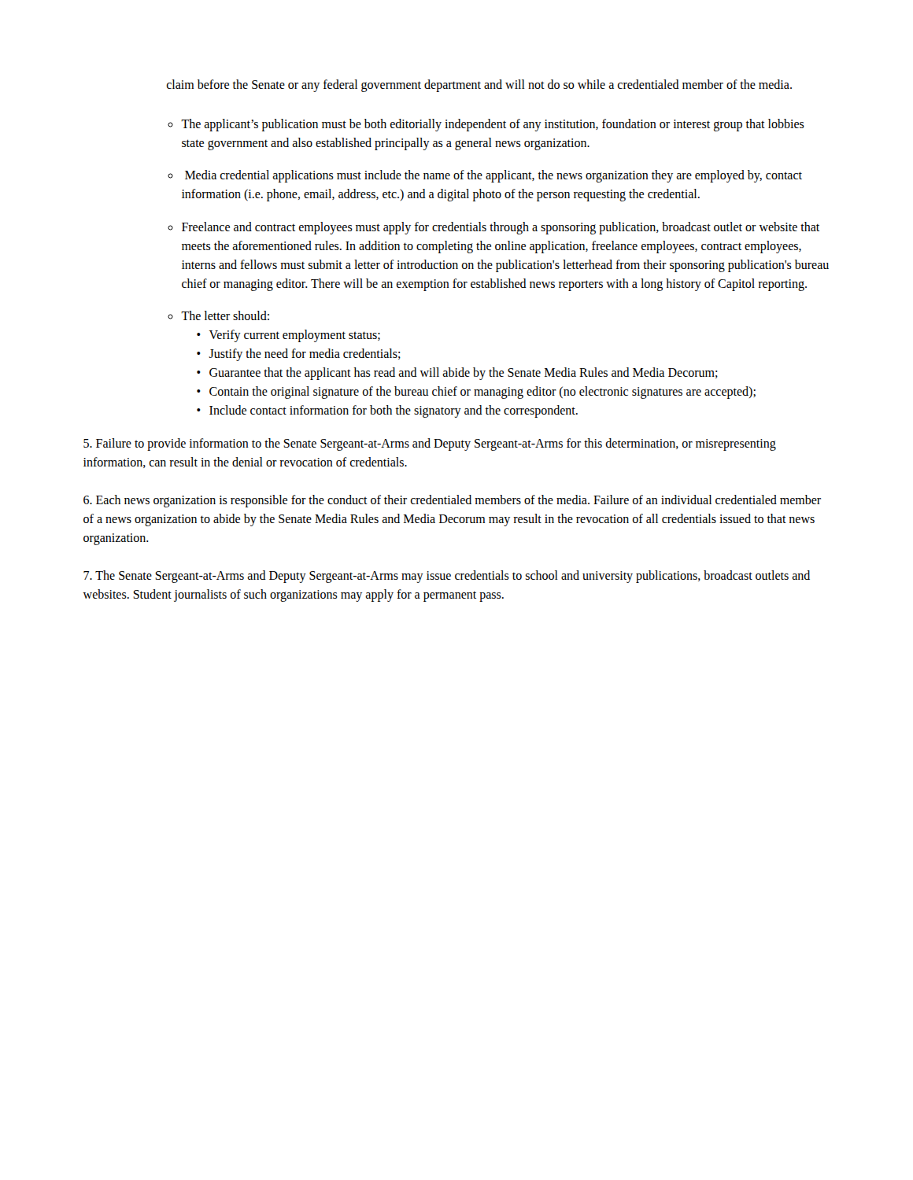claim before the Senate or any federal government department and will not do so while a credentialed member of the media.
The applicant’s publication must be both editorially independent of any institution, foundation or interest group that lobbies state government and also established principally as a general news organization.
Media credential applications must include the name of the applicant, the news organization they are employed by, contact information (i.e. phone, email, address, etc.) and a digital photo of the person requesting the credential.
Freelance and contract employees must apply for credentials through a sponsoring publication, broadcast outlet or website that meets the aforementioned rules. In addition to completing the online application, freelance employees, contract employees, interns and fellows must submit a letter of introduction on the publication's letterhead from their sponsoring publication's bureau chief or managing editor. There will be an exemption for established news reporters with a long history of Capitol reporting.
The letter should:
Verify current employment status;
Justify the need for media credentials;
Guarantee that the applicant has read and will abide by the Senate Media Rules and Media Decorum;
Contain the original signature of the bureau chief or managing editor (no electronic signatures are accepted);
Include contact information for both the signatory and the correspondent.
5. Failure to provide information to the Senate Sergeant-at-Arms and Deputy Sergeant-at-Arms for this determination, or misrepresenting information, can result in the denial or revocation of credentials.
6. Each news organization is responsible for the conduct of their credentialed members of the media. Failure of an individual credentialed member of a news organization to abide by the Senate Media Rules and Media Decorum may result in the revocation of all credentials issued to that news organization.
7. The Senate Sergeant-at-Arms and Deputy Sergeant-at-Arms may issue credentials to school and university publications, broadcast outlets and websites. Student journalists of such organizations may apply for a permanent pass.